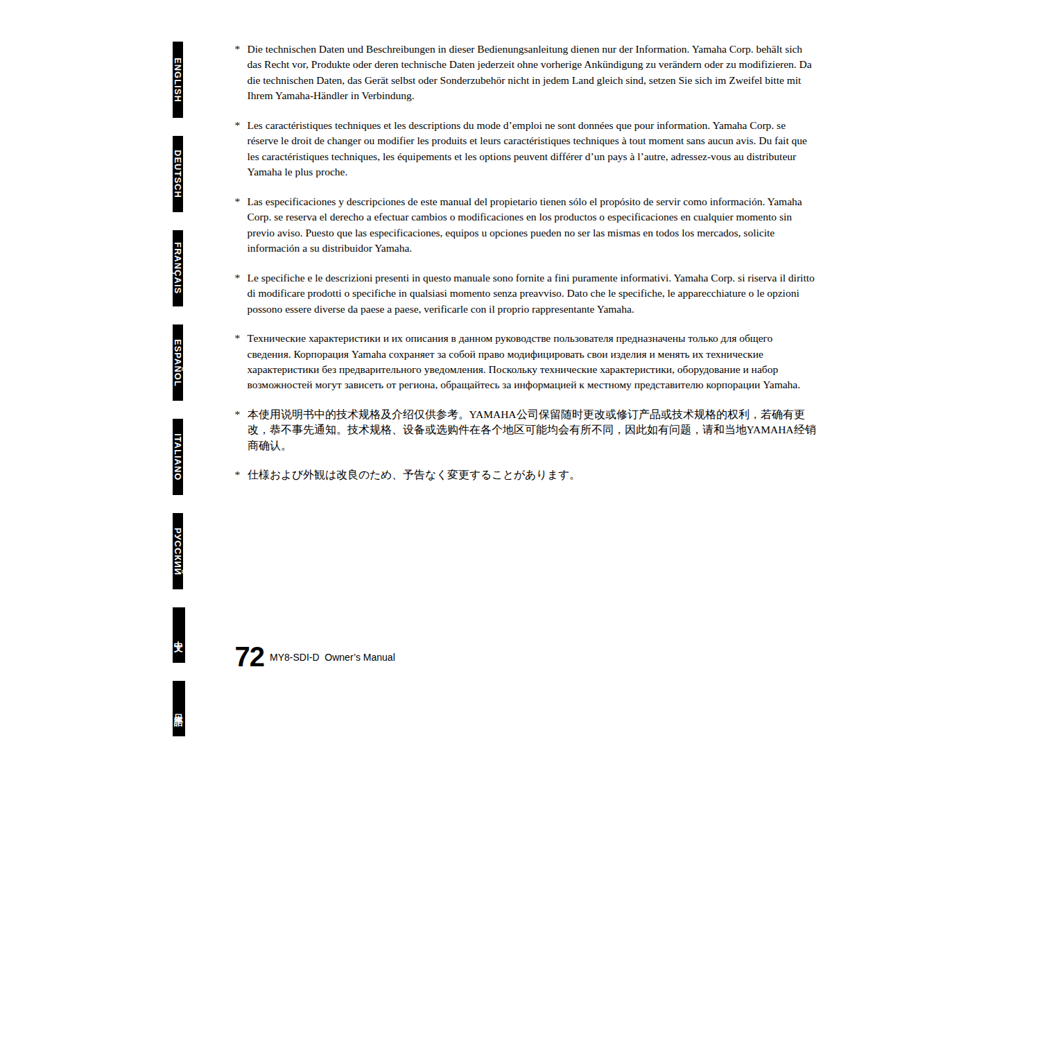ENGLISH
DEUTSCH
FRANÇAIS
ESPAÑOL
ITALIANO
РУССКИЙ
中文
日本語
Die technischen Daten und Beschreibungen in dieser Bedienungsanleitung dienen nur der Information. Yamaha Corp. behält sich das Recht vor, Produkte oder deren technische Daten jederzeit ohne vorherige Ankündigung zu verändern oder zu modifizieren. Da die technischen Daten, das Gerät selbst oder Sonderzubehör nicht in jedem Land gleich sind, setzen Sie sich im Zweifel bitte mit Ihrem Yamaha-Händler in Verbindung.
Les caractéristiques techniques et les descriptions du mode d’emploi ne sont données que pour information. Yamaha Corp. se réserve le droit de changer ou modifier les produits et leurs caractéristiques techniques à tout moment sans aucun avis. Du fait que les caractéristiques techniques, les équipements et les options peuvent différer d’un pays à l’autre, adressez-vous au distributeur Yamaha le plus proche.
Las especificaciones y descripciones de este manual del propietario tienen sólo el propósito de servir como información. Yamaha Corp. se reserva el derecho a efectuar cambios o modificaciones en los productos o especificaciones en cualquier momento sin previo aviso. Puesto que las especificaciones, equipos u opciones pueden no ser las mismas en todos los mercados, solicite información a su distribuidor Yamaha.
Le specifiche e le descrizioni presenti in questo manuale sono fornite a fini puramente informativi. Yamaha Corp. si riserva il diritto di modificare prodotti o specifiche in qualsiasi momento senza preavviso. Dato che le specifiche, le apparecchiature o le opzioni possono essere diverse da paese a paese, verificarle con il proprio rappresentante Yamaha.
Технические характеристики и их описания в данном руководстве пользователя предназначены только для общего сведения. Корпорация Yamaha сохраняет за собой право модифицировать свои изделия и менять их технические характеристики без предварительного уведомления. Поскольку технические характеристики, оборудование и набор возможностей могут зависеть от региона, обращайтесь за информацией к местному представителю корпорации Yamaha.
本使用说明书中的技术规格及介绍仅供参考。YAMAHA公司保留随时更改或修订产品或技术规格的权利，若确有更改，恭不事先通知。技术规格、设备或选购件在各个地区可能均会有所不同，因此如有问题，请和当地YAMAHA经销商确认。
仕様および外観は改良のため、予告なく変更することがあります。
72 MY8-SDI-D Owner’s Manual